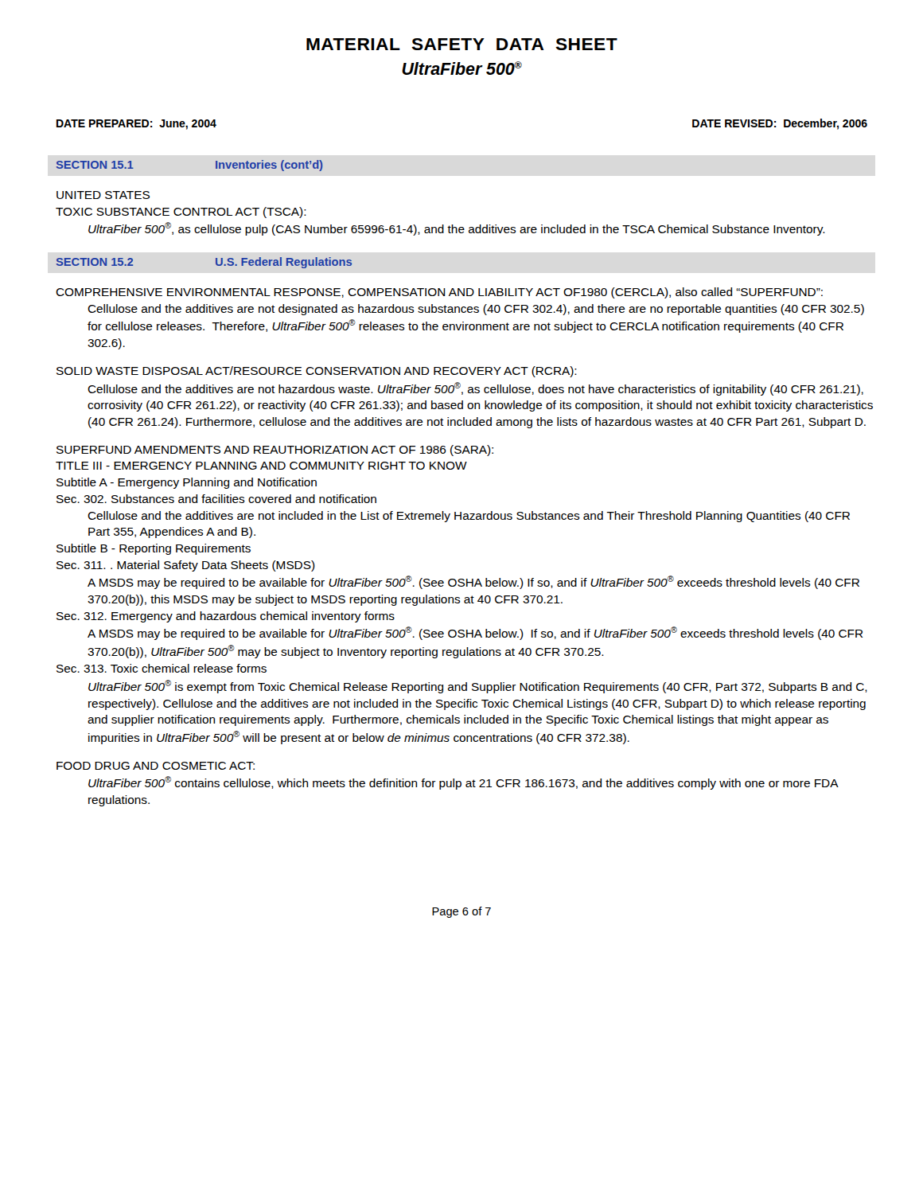MATERIAL SAFETY DATA SHEET
UltraFiber 500®
DATE PREPARED: June, 2004 DATE REVISED: December, 2006
SECTION 15.1 Inventories (cont’d)
UNITED STATES
TOXIC SUBSTANCE CONTROL ACT (TSCA):
UltraFiber 500®, as cellulose pulp (CAS Number 65996-61-4), and the additives are included in the TSCA Chemical Substance Inventory.
SECTION 15.2 U.S. Federal Regulations
COMPREHENSIVE ENVIRONMENTAL RESPONSE, COMPENSATION AND LIABILITY ACT OF1980 (CERCLA), also called “SUPERFUND”:
Cellulose and the additives are not designated as hazardous substances (40 CFR 302.4), and there are no reportable quantities (40 CFR 302.5) for cellulose releases. Therefore, UltraFiber 500® releases to the environment are not subject to CERCLA notification requirements (40 CFR 302.6).
SOLID WASTE DISPOSAL ACT/RESOURCE CONSERVATION AND RECOVERY ACT (RCRA):
Cellulose and the additives are not hazardous waste. UltraFiber 500®, as cellulose, does not have characteristics of ignitability (40 CFR 261.21), corrosivity (40 CFR 261.22), or reactivity (40 CFR 261.33); and based on knowledge of its composition, it should not exhibit toxicity characteristics (40 CFR 261.24). Furthermore, cellulose and the additives are not included among the lists of hazardous wastes at 40 CFR Part 261, Subpart D.
SUPERFUND AMENDMENTS AND REAUTHORIZATION ACT OF 1986 (SARA):
TITLE III - EMERGENCY PLANNING AND COMMUNITY RIGHT TO KNOW
Subtitle A - Emergency Planning and Notification
Sec. 302. Substances and facilities covered and notification
Cellulose and the additives are not included in the List of Extremely Hazardous Substances and Their Threshold Planning Quantities (40 CFR Part 355, Appendices A and B).
Subtitle B - Reporting Requirements
Sec. 311. . Material Safety Data Sheets (MSDS)
A MSDS may be required to be available for UltraFiber 500®. (See OSHA below.) If so, and if UltraFiber 500® exceeds threshold levels (40 CFR 370.20(b)), this MSDS may be subject to MSDS reporting regulations at 40 CFR 370.21.
Sec. 312. Emergency and hazardous chemical inventory forms
A MSDS may be required to be available for UltraFiber 500®. (See OSHA below.) If so, and if UltraFiber 500® exceeds threshold levels (40 CFR 370.20(b)), UltraFiber 500® may be subject to Inventory reporting regulations at 40 CFR 370.25.
Sec. 313. Toxic chemical release forms
UltraFiber 500® is exempt from Toxic Chemical Release Reporting and Supplier Notification Requirements (40 CFR, Part 372, Subparts B and C, respectively). Cellulose and the additives are not included in the Specific Toxic Chemical Listings (40 CFR, Subpart D) to which release reporting and supplier notification requirements apply. Furthermore, chemicals included in the Specific Toxic Chemical listings that might appear as impurities in UltraFiber 500® will be present at or below de minimus concentrations (40 CFR 372.38).
FOOD DRUG AND COSMETIC ACT:
UltraFiber 500® contains cellulose, which meets the definition for pulp at 21 CFR 186.1673, and the additives comply with one or more FDA regulations.
Page 6 of 7